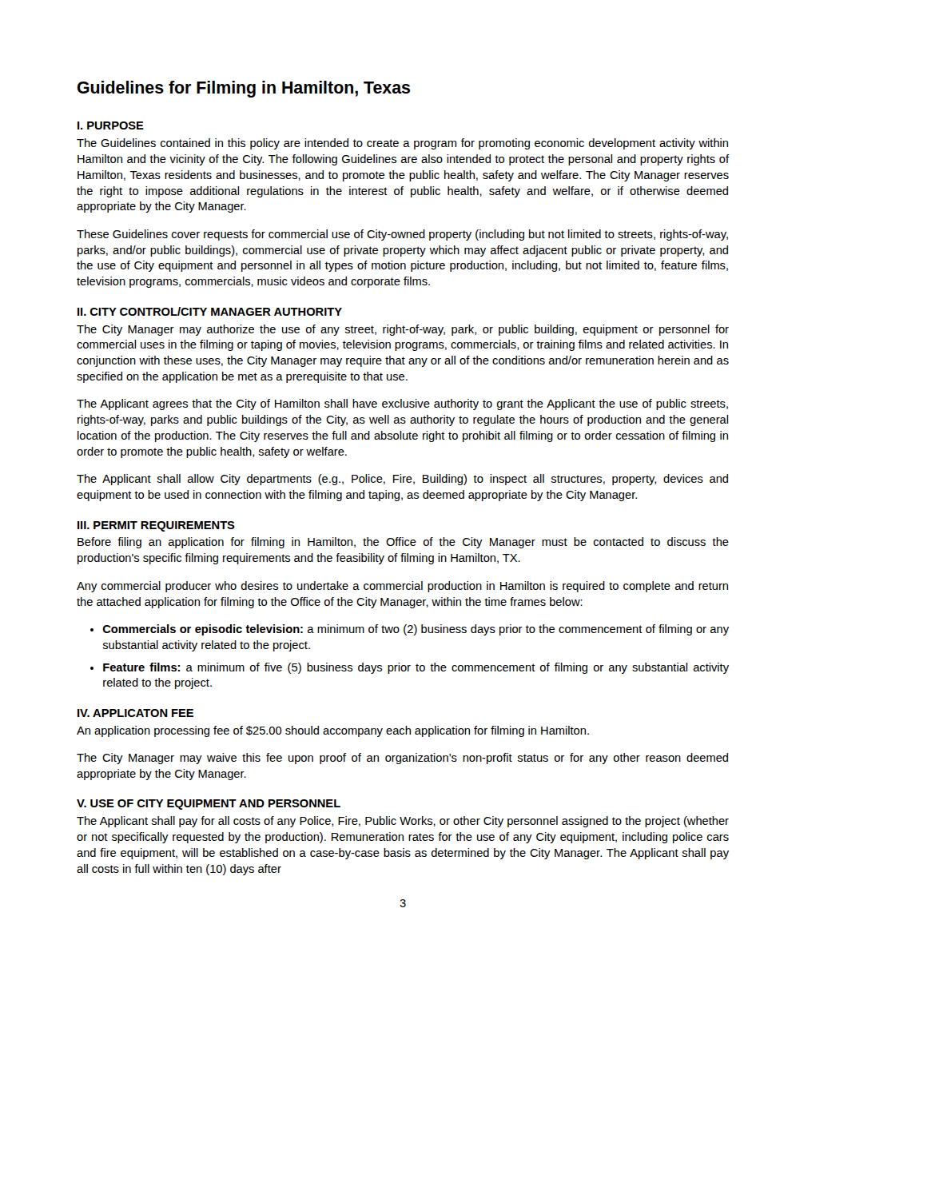Guidelines for Filming in Hamilton, Texas
I. PURPOSE
The Guidelines contained in this policy are intended to create a program for promoting economic development activity within Hamilton and the vicinity of the City. The following Guidelines are also intended to protect the personal and property rights of Hamilton, Texas residents and businesses, and to promote the public health, safety and welfare. The City Manager reserves the right to impose additional regulations in the interest of public health, safety and welfare, or if otherwise deemed appropriate by the City Manager.
These Guidelines cover requests for commercial use of City-owned property (including but not limited to streets, rights-of-way, parks, and/or public buildings), commercial use of private property which may affect adjacent public or private property, and the use of City equipment and personnel in all types of motion picture production, including, but not limited to, feature films, television programs, commercials, music videos and corporate films.
II. CITY CONTROL/CITY MANAGER AUTHORITY
The City Manager may authorize the use of any street, right-of-way, park, or public building, equipment or personnel for commercial uses in the filming or taping of movies, television programs, commercials, or training films and related activities. In conjunction with these uses, the City Manager may require that any or all of the conditions and/or remuneration herein and as specified on the application be met as a prerequisite to that use.
The Applicant agrees that the City of Hamilton shall have exclusive authority to grant the Applicant the use of public streets, rights-of-way, parks and public buildings of the City, as well as authority to regulate the hours of production and the general location of the production. The City reserves the full and absolute right to prohibit all filming or to order cessation of filming in order to promote the public health, safety or welfare.
The Applicant shall allow City departments (e.g., Police, Fire, Building) to inspect all structures, property, devices and equipment to be used in connection with the filming and taping, as deemed appropriate by the City Manager.
III. PERMIT REQUIREMENTS
Before filing an application for filming in Hamilton, the Office of the City Manager must be contacted to discuss the production's specific filming requirements and the feasibility of filming in Hamilton, TX.
Any commercial producer who desires to undertake a commercial production in Hamilton is required to complete and return the attached application for filming to the Office of the City Manager, within the time frames below:
Commercials or episodic television: a minimum of two (2) business days prior to the commencement of filming or any substantial activity related to the project.
Feature films: a minimum of five (5) business days prior to the commencement of filming or any substantial activity related to the project.
IV. APPLICATON FEE
An application processing fee of $25.00 should accompany each application for filming in Hamilton.
The City Manager may waive this fee upon proof of an organization’s non-profit status or for any other reason deemed appropriate by the City Manager.
V. USE OF CITY EQUIPMENT AND PERSONNEL
The Applicant shall pay for all costs of any Police, Fire, Public Works, or other City personnel assigned to the project (whether or not specifically requested by the production). Remuneration rates for the use of any City equipment, including police cars and fire equipment, will be established on a case-by-case basis as determined by the City Manager. The Applicant shall pay all costs in full within ten (10) days after
3